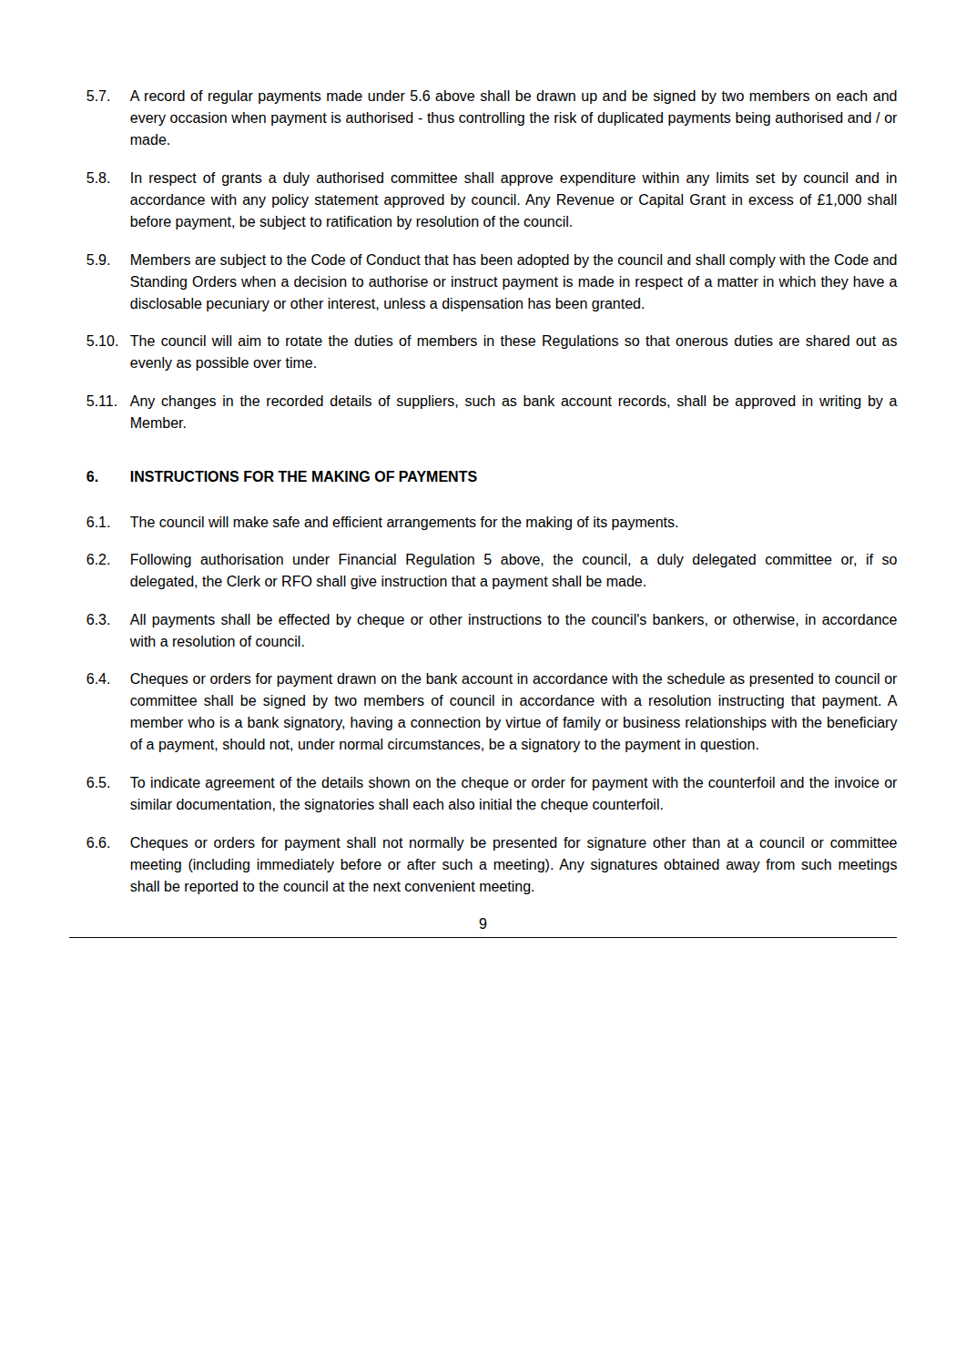5.7.
A record of regular payments made under 5.6 above shall be drawn up and be signed by two members on each and every occasion when payment is authorised - thus controlling the risk of duplicated payments being authorised and / or made.
5.8.
In respect of grants a duly authorised committee shall approve expenditure within any limits set by council and in accordance with any policy statement approved by council. Any Revenue or Capital Grant in excess of £1,000 shall before payment, be subject to ratification by resolution of the council.
5.9.
Members are subject to the Code of Conduct that has been adopted by the council and shall comply with the Code and Standing Orders when a decision to authorise or instruct payment is made in respect of a matter in which they have a disclosable pecuniary or other interest, unless a dispensation has been granted.
5.10.
The council will aim to rotate the duties of members in these Regulations so that onerous duties are shared out as evenly as possible over time.
5.11.
Any changes in the recorded details of suppliers, such as bank account records, shall be approved in writing by a Member.
6. INSTRUCTIONS FOR THE MAKING OF PAYMENTS
6.1.
The council will make safe and efficient arrangements for the making of its payments.
6.2.
Following authorisation under Financial Regulation 5 above, the council, a duly delegated committee or, if so delegated, the Clerk or RFO shall give instruction that a payment shall be made.
6.3.
All payments shall be effected by cheque or other instructions to the council's bankers, or otherwise, in accordance with a resolution of council.
6.4.
Cheques or orders for payment drawn on the bank account in accordance with the schedule as presented to council or committee shall be signed by two members of council in accordance with a resolution instructing that payment. A member who is a bank signatory, having a connection by virtue of family or business relationships with the beneficiary of a payment, should not, under normal circumstances, be a signatory to the payment in question.
6.5.
To indicate agreement of the details shown on the cheque or order for payment with the counterfoil and the invoice or similar documentation, the signatories shall each also initial the cheque counterfoil.
6.6.
Cheques or orders for payment shall not normally be presented for signature other than at a council or committee meeting (including immediately before or after such a meeting). Any signatures obtained away from such meetings shall be reported to the council at the next convenient meeting.
9